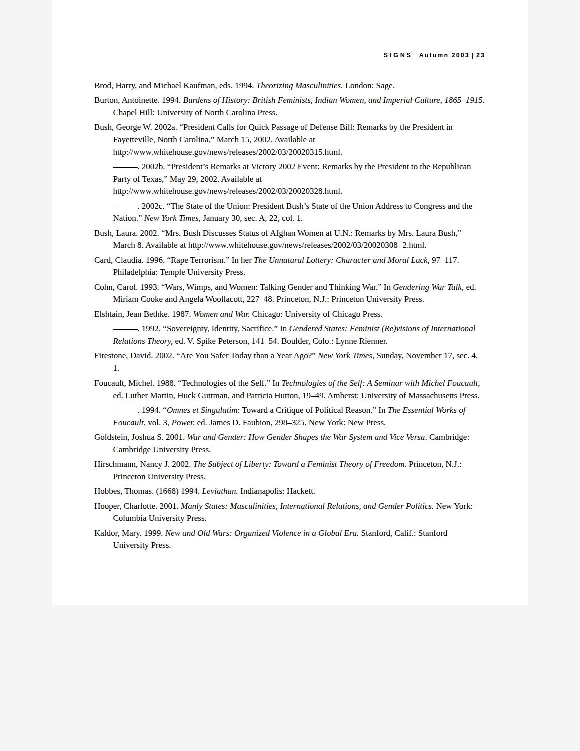SIGNS Autumn 2003|23
Brod, Harry, and Michael Kaufman, eds. 1994. Theorizing Masculinities. London: Sage.
Burton, Antoinette. 1994. Burdens of History: British Feminists, Indian Women, and Imperial Culture, 1865–1915. Chapel Hill: University of North Carolina Press.
Bush, George W. 2002a. “President Calls for Quick Passage of Defense Bill: Remarks by the President in Fayetteville, North Carolina,” March 15, 2002. Available at http://www.whitehouse.gov/news/releases/2002/03/20020315.html.
———. 2002b. “President’s Remarks at Victory 2002 Event: Remarks by the President to the Republican Party of Texas,” May 29, 2002. Available at http://www.whitehouse.gov/news/releases/2002/03/20020328.html.
———. 2002c. “The State of the Union: President Bush’s State of the Union Address to Congress and the Nation.” New York Times, January 30, sec. A, 22, col. 1.
Bush, Laura. 2002. “Mrs. Bush Discusses Status of Afghan Women at U.N.: Remarks by Mrs. Laura Bush,” March 8. Available at http://www.whitehouse.gov/news/releases/2002/03/20020308−2.html.
Card, Claudia. 1996. “Rape Terrorism.” In her The Unnatural Lottery: Character and Moral Luck, 97–117. Philadelphia: Temple University Press.
Cohn, Carol. 1993. “Wars, Wimps, and Women: Talking Gender and Thinking War.” In Gendering War Talk, ed. Miriam Cooke and Angela Woollacott, 227–48. Princeton, N.J.: Princeton University Press.
Elshtain, Jean Bethke. 1987. Women and War. Chicago: University of Chicago Press.
———. 1992. “Sovereignty, Identity, Sacrifice.” In Gendered States: Feminist (Re)visions of International Relations Theory, ed. V. Spike Peterson, 141–54. Boulder, Colo.: Lynne Rienner.
Firestone, David. 2002. “Are You Safer Today than a Year Ago?” New York Times, Sunday, November 17, sec. 4, 1.
Foucault, Michel. 1988. “Technologies of the Self.” In Technologies of the Self: A Seminar with Michel Foucault, ed. Luther Martin, Huck Guttman, and Patricia Hutton, 19–49. Amherst: University of Massachusetts Press.
———. 1994. “Omnes et Singulatim: Toward a Critique of Political Reason.” In The Essential Works of Foucault, vol. 3, Power, ed. James D. Faubion, 298–325. New York: New Press.
Goldstein, Joshua S. 2001. War and Gender: How Gender Shapes the War System and Vice Versa. Cambridge: Cambridge University Press.
Hirschmann, Nancy J. 2002. The Subject of Liberty: Toward a Feminist Theory of Freedom. Princeton, N.J.: Princeton University Press.
Hobbes, Thomas. (1668) 1994. Leviathan. Indianapolis: Hackett.
Hooper, Charlotte. 2001. Manly States: Masculinities, International Relations, and Gender Politics. New York: Columbia University Press.
Kaldor, Mary. 1999. New and Old Wars: Organized Violence in a Global Era. Stanford, Calif.: Stanford University Press.